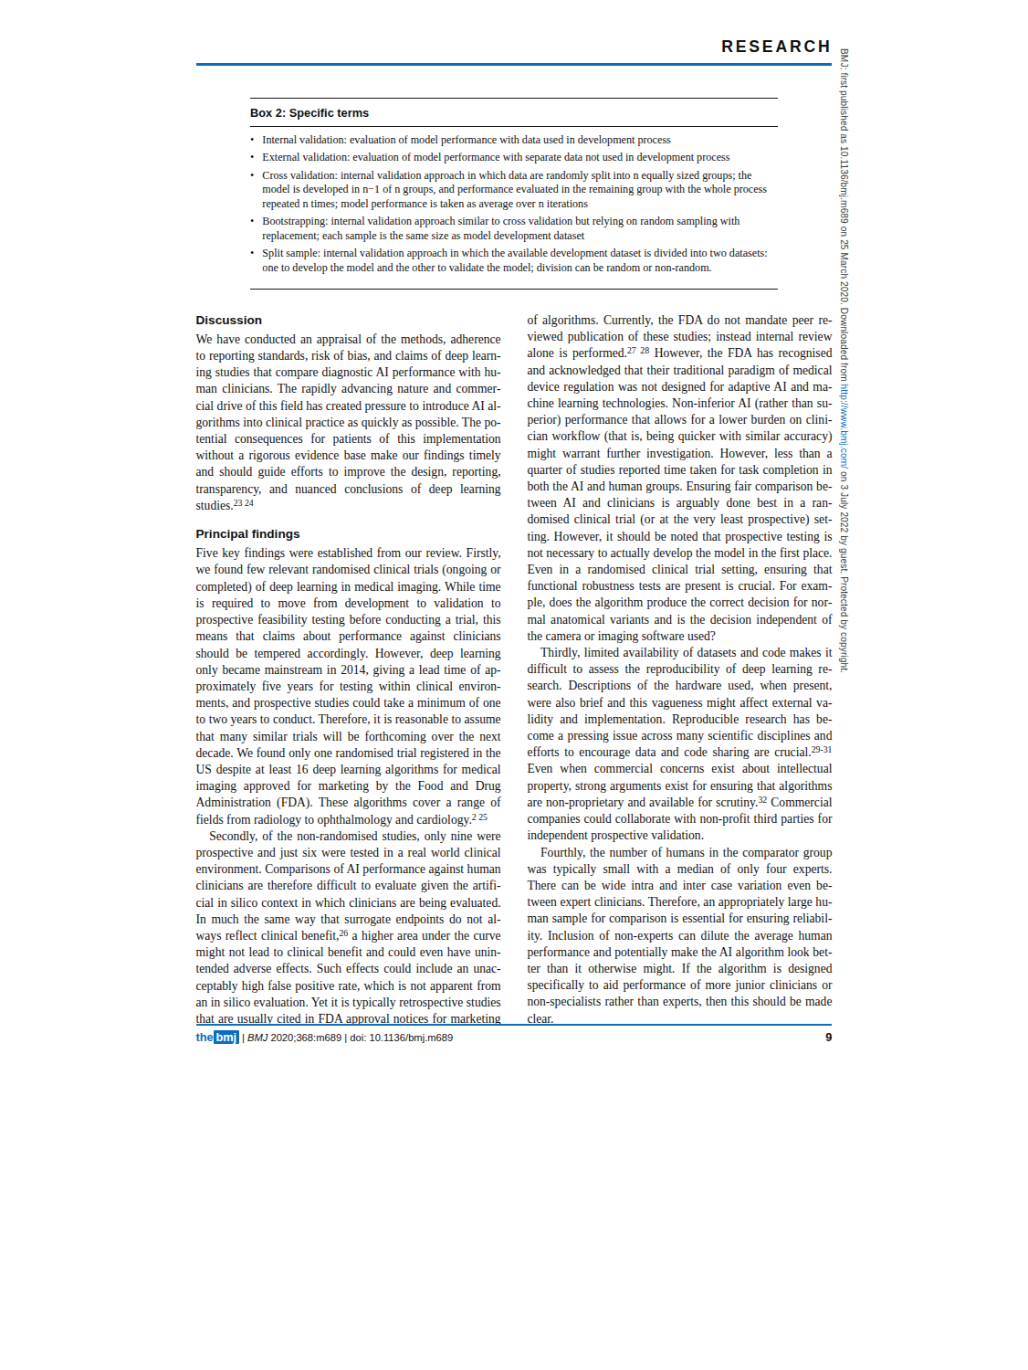Research
BMJ: first published as 10.1136/bmj.m689 on 25 March 2020. Downloaded from http://www.bmj.com/ on 3 July 2022 by guest. Protected by copyright.
Box 2: Specific terms
Internal validation: evaluation of model performance with data used in development process
External validation: evaluation of model performance with separate data not used in development process
Cross validation: internal validation approach in which data are randomly split into n equally sized groups; the model is developed in n−1 of n groups, and performance evaluated in the remaining group with the whole process repeated n times; model performance is taken as average over n iterations
Bootstrapping: internal validation approach similar to cross validation but relying on random sampling with replacement; each sample is the same size as model development dataset
Split sample: internal validation approach in which the available development dataset is divided into two datasets: one to develop the model and the other to validate the model; division can be random or non-random.
Discussion
We have conducted an appraisal of the methods, adherence to reporting standards, risk of bias, and claims of deep learning studies that compare diagnostic AI performance with human clinicians. The rapidly advancing nature and commercial drive of this field has created pressure to introduce AI algorithms into clinical practice as quickly as possible. The potential consequences for patients of this implementation without a rigorous evidence base make our findings timely and should guide efforts to improve the design, reporting, transparency, and nuanced conclusions of deep learning studies.23 24
Principal findings
Five key findings were established from our review. Firstly, we found few relevant randomised clinical trials (ongoing or completed) of deep learning in medical imaging. While time is required to move from development to validation to prospective feasibility testing before conducting a trial, this means that claims about performance against clinicians should be tempered accordingly. However, deep learning only became mainstream in 2014, giving a lead time of approximately five years for testing within clinical environments, and prospective studies could take a minimum of one to two years to conduct. Therefore, it is reasonable to assume that many similar trials will be forthcoming over the next decade. We found only one randomised trial registered in the US despite at least 16 deep learning algorithms for medical imaging approved for marketing by the Food and Drug Administration (FDA). These algorithms cover a range of fields from radiology to ophthalmology and cardiology.2 25
Secondly, of the non-randomised studies, only nine were prospective and just six were tested in a real world clinical environment. Comparisons of AI performance against human clinicians are therefore difficult to evaluate given the artificial in silico context in which clinicians are being evaluated. In much the same way that surrogate endpoints do not always reflect clinical benefit,26 a higher area under the curve might not lead to clinical benefit and could even have unintended adverse effects. Such effects could include an unacceptably high false positive rate, which is not apparent from an in silico evaluation. Yet it is typically retrospective studies that are usually cited in FDA approval notices for marketing of algorithms. Currently, the FDA do not mandate peer reviewed publication of these studies; instead internal review alone is performed.27 28 However, the FDA has recognised and acknowledged that their traditional paradigm of medical device regulation was not designed for adaptive AI and machine learning technologies. Non-inferior AI (rather than superior) performance that allows for a lower burden on clinician workflow (that is, being quicker with similar accuracy) might warrant further investigation. However, less than a quarter of studies reported time taken for task completion in both the AI and human groups. Ensuring fair comparison between AI and clinicians is arguably done best in a randomised clinical trial (or at the very least prospective) setting. However, it should be noted that prospective testing is not necessary to actually develop the model in the first place. Even in a randomised clinical trial setting, ensuring that functional robustness tests are present is crucial. For example, does the algorithm produce the correct decision for normal anatomical variants and is the decision independent of the camera or imaging software used?
Thirdly, limited availability of datasets and code makes it difficult to assess the reproducibility of deep learning research. Descriptions of the hardware used, when present, were also brief and this vagueness might affect external validity and implementation. Reproducible research has become a pressing issue across many scientific disciplines and efforts to encourage data and code sharing are crucial.29-31 Even when commercial concerns exist about intellectual property, strong arguments exist for ensuring that algorithms are non-proprietary and available for scrutiny.32 Commercial companies could collaborate with non-profit third parties for independent prospective validation.
Fourthly, the number of humans in the comparator group was typically small with a median of only four experts. There can be wide intra and inter case variation even between expert clinicians. Therefore, an appropriately large human sample for comparison is essential for ensuring reliability. Inclusion of non-experts can dilute the average human performance and potentially make the AI algorithm look better than it otherwise might. If the algorithm is designed specifically to aid performance of more junior clinicians or non-specialists rather than experts, then this should be made clear.
the bmj | BMJ 2020;368:m689 | doi: 10.1136/bmj.m689 9